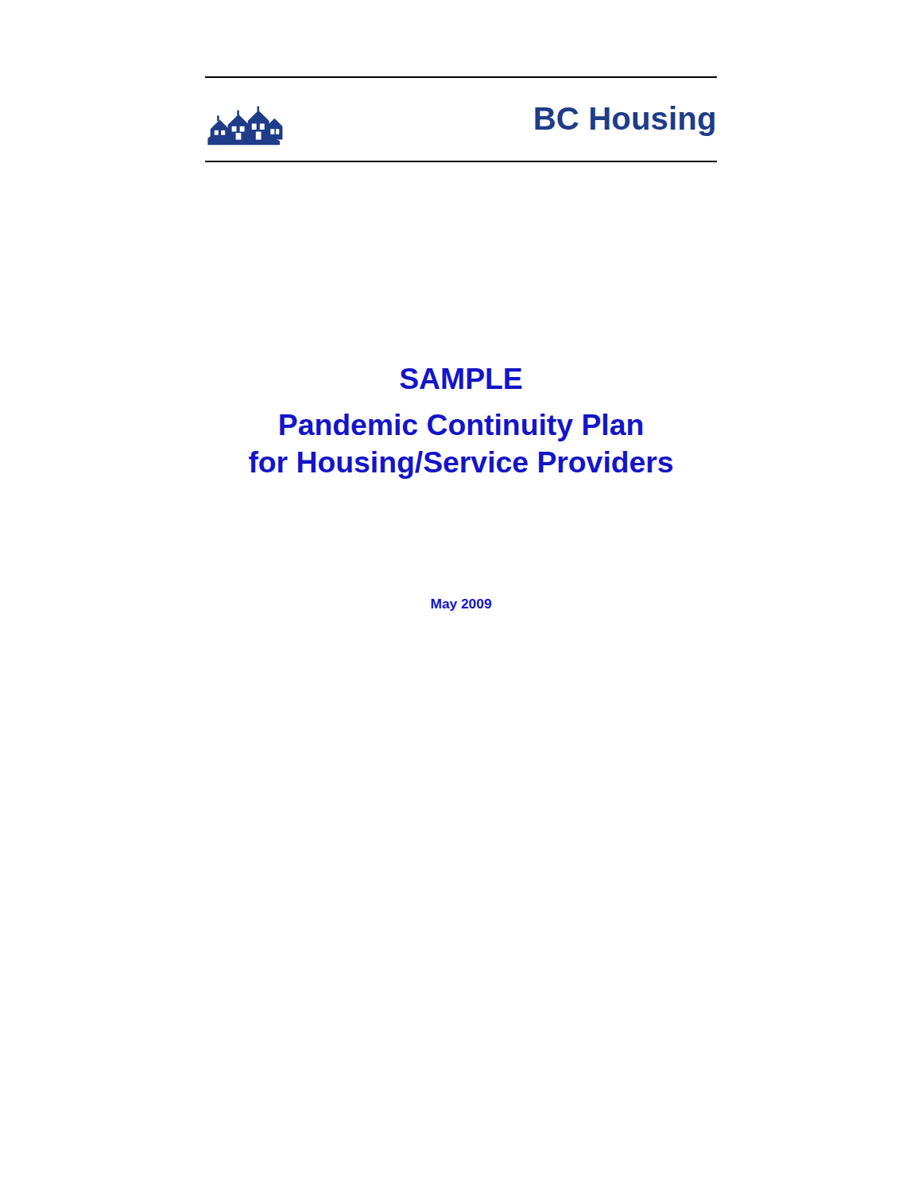BC Housing
SAMPLE
Pandemic Continuity Plan
for Housing/Service Providers
May 2009